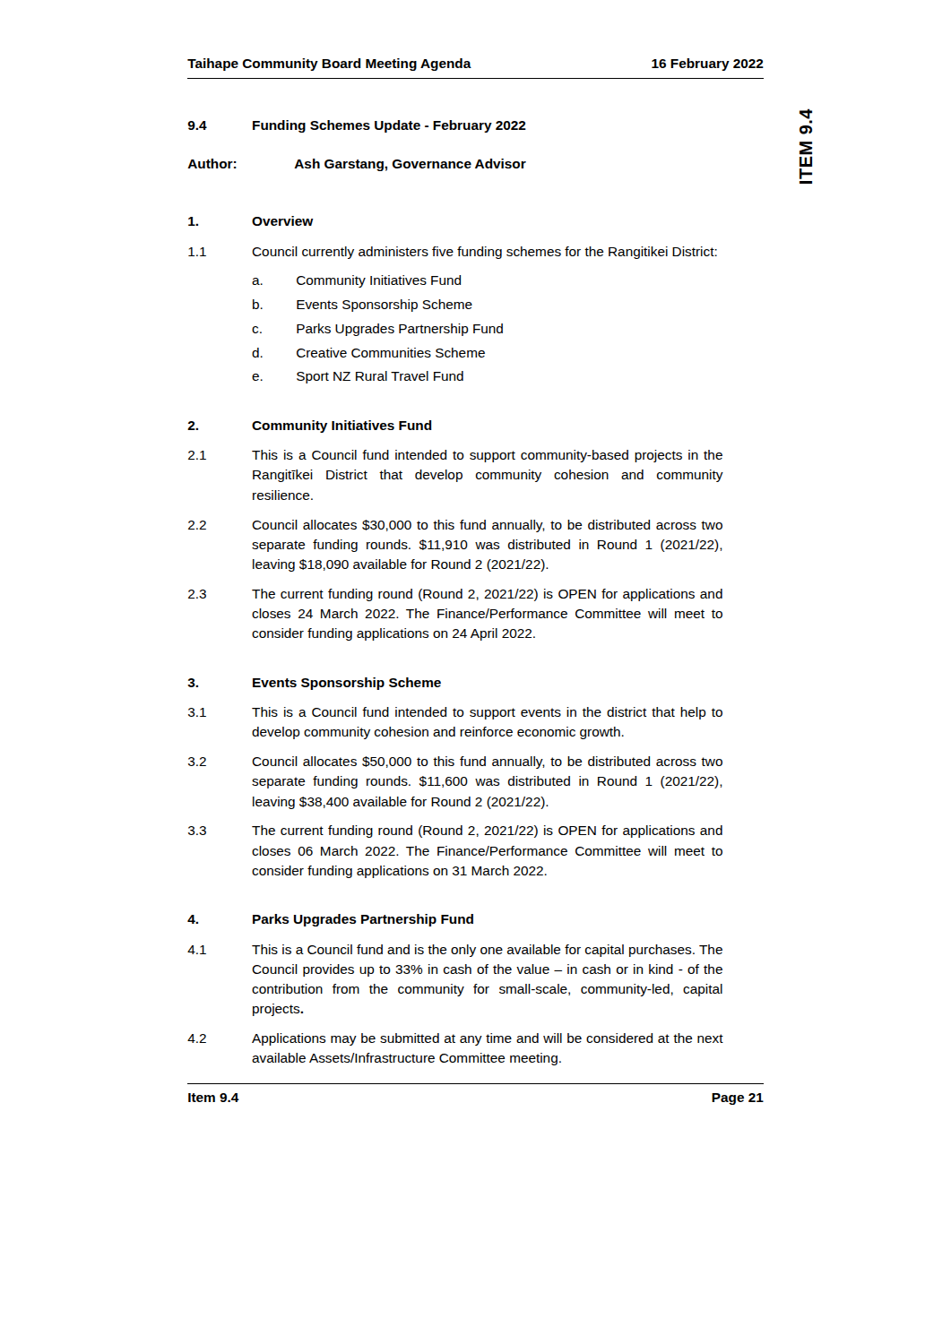Taihape Community Board Meeting Agenda
16 February 2022
ITEM 9.4
9.4 Funding Schemes Update - February 2022
Author: Ash Garstang, Governance Advisor
1. Overview
1.1 Council currently administers five funding schemes for the Rangitikei District:
a. Community Initiatives Fund
b. Events Sponsorship Scheme
c. Parks Upgrades Partnership Fund
d. Creative Communities Scheme
e. Sport NZ Rural Travel Fund
2. Community Initiatives Fund
2.1 This is a Council fund intended to support community-based projects in the Rangitīkei District that develop community cohesion and community resilience.
2.2 Council allocates $30,000 to this fund annually, to be distributed across two separate funding rounds. $11,910 was distributed in Round 1 (2021/22), leaving $18,090 available for Round 2 (2021/22).
2.3 The current funding round (Round 2, 2021/22) is OPEN for applications and closes 24 March 2022. The Finance/Performance Committee will meet to consider funding applications on 24 April 2022.
3. Events Sponsorship Scheme
3.1 This is a Council fund intended to support events in the district that help to develop community cohesion and reinforce economic growth.
3.2 Council allocates $50,000 to this fund annually, to be distributed across two separate funding rounds. $11,600 was distributed in Round 1 (2021/22), leaving $38,400 available for Round 2 (2021/22).
3.3 The current funding round (Round 2, 2021/22) is OPEN for applications and closes 06 March 2022. The Finance/Performance Committee will meet to consider funding applications on 31 March 2022.
4. Parks Upgrades Partnership Fund
4.1 This is a Council fund and is the only one available for capital purchases. The Council provides up to 33% in cash of the value – in cash or in kind - of the contribution from the community for small-scale, community-led, capital projects.
4.2 Applications may be submitted at any time and will be considered at the next available Assets/Infrastructure Committee meeting.
Item 9.4
Page 21